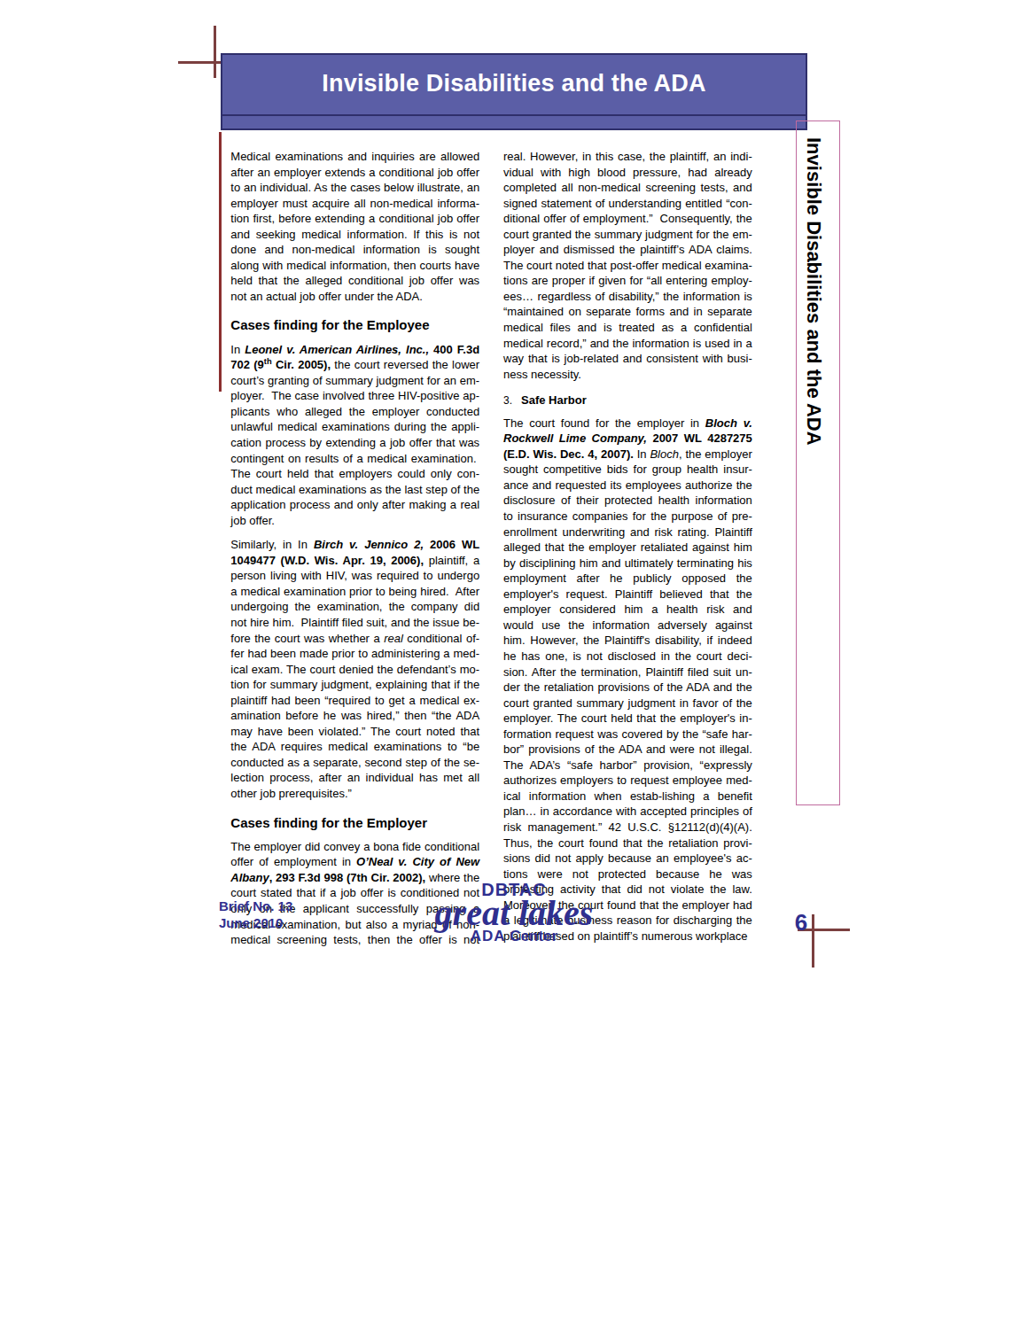Invisible Disabilities and the ADA
Invisible Disabilities and the ADA
Medical examinations and inquiries are allowed after an employer extends a conditional job offer to an individual. As the cases below illustrate, an employer must acquire all non-medical information first, before extending a conditional job offer and seeking medical information. If this is not done and non-medical information is sought along with medical information, then courts have held that the alleged conditional job offer was not an actual job offer under the ADA.
Cases finding for the Employee
In Leonel v. American Airlines, Inc., 400 F.3d 702 (9th Cir. 2005), the court reversed the lower court’s granting of summary judgment for an employer. The case involved three HIV-positive applicants who alleged the employer conducted unlawful medical examinations during the application process by extending a job offer that was contingent on results of a medical examination. The court held that employers could only conduct medical examinations as the last step of the application process and only after making a real job offer.
Similarly, in In Birch v. Jennico 2, 2006 WL 1049477 (W.D. Wis. Apr. 19, 2006), plaintiff, a person living with HIV, was required to undergo a medical examination prior to being hired. After undergoing the examination, the company did not hire him. Plaintiff filed suit, and the issue before the court was whether a real conditional offer had been made prior to administering a medical exam. The court denied the defendant’s motion for summary judgment, explaining that if the plaintiff had been “required to get a medical examination before he was hired,” then “the ADA may have been violated.” The court noted that the ADA requires medical examinations to “be conducted as a separate, second step of the selection process, after an individual has met all other job prerequisites.”
Cases finding for the Employer
The employer did convey a bona fide conditional offer of employment in O’Neal v. City of New Albany, 293 F.3d 998 (7th Cir. 2002), where the court stated that if a job offer is conditioned not only on the applicant successfully passing a medical examination, but also a myriad of non-medical screening tests, then the offer is not real. However, in this case, the plaintiff, an individual with high blood pressure, had already completed all non-medical screening tests, and signed statement of understanding entitled “conditional offer of employment.” Consequently, the court granted the summary judgment for the employer and dismissed the plaintiff’s ADA claims. The court noted that post-offer medical examinations are proper if given for “all entering employees… regardless of disability,” the information is “maintained on separate forms and in separate medical files and is treated as a confidential medical record,” and the information is used in a way that is job-related and consistent with business necessity.
3. Safe Harbor
The court found for the employer in Bloch v. Rockwell Lime Company, 2007 WL 4287275 (E.D. Wis. Dec. 4, 2007). In Bloch, the employer sought competitive bids for group health insurance and requested its employees authorize the disclosure of their protected health information to insurance companies for the purpose of pre-enrollment underwriting and risk rating. Plaintiff alleged that the employer retaliated against him by disciplining him and ultimately terminating his employment after he publicly opposed the employer's request. Plaintiff believed that the employer considered him a health risk and would use the information adversely against him. However, the Plaintiff's disability, if indeed he has one, is not disclosed in the court decision. After the termination, Plaintiff filed suit under the retaliation provisions of the ADA and the court granted summary judgment in favor of the employer. The court held that the employer's information request was covered by the “safe harbor” provisions of the ADA and were not illegal. The ADA’s “safe harbor” provision, “expressly authorizes employers to request employee medical information when estab-lishing a benefit plan… in accordance with accepted principles of risk management.” 42 U.S.C. §12112(d)(4)(A). Thus, the court found that the retaliation provisions did not apply because an employee's actions were not protected because he was protesting activity that did not violate the law. Moreover, the court found that the employer had a legitimate business reason for discharging the plaintiff based on plaintiff’s numerous workplace
Brief No. 13
June 2010
DBTAC
great lakes
ADA Center
6